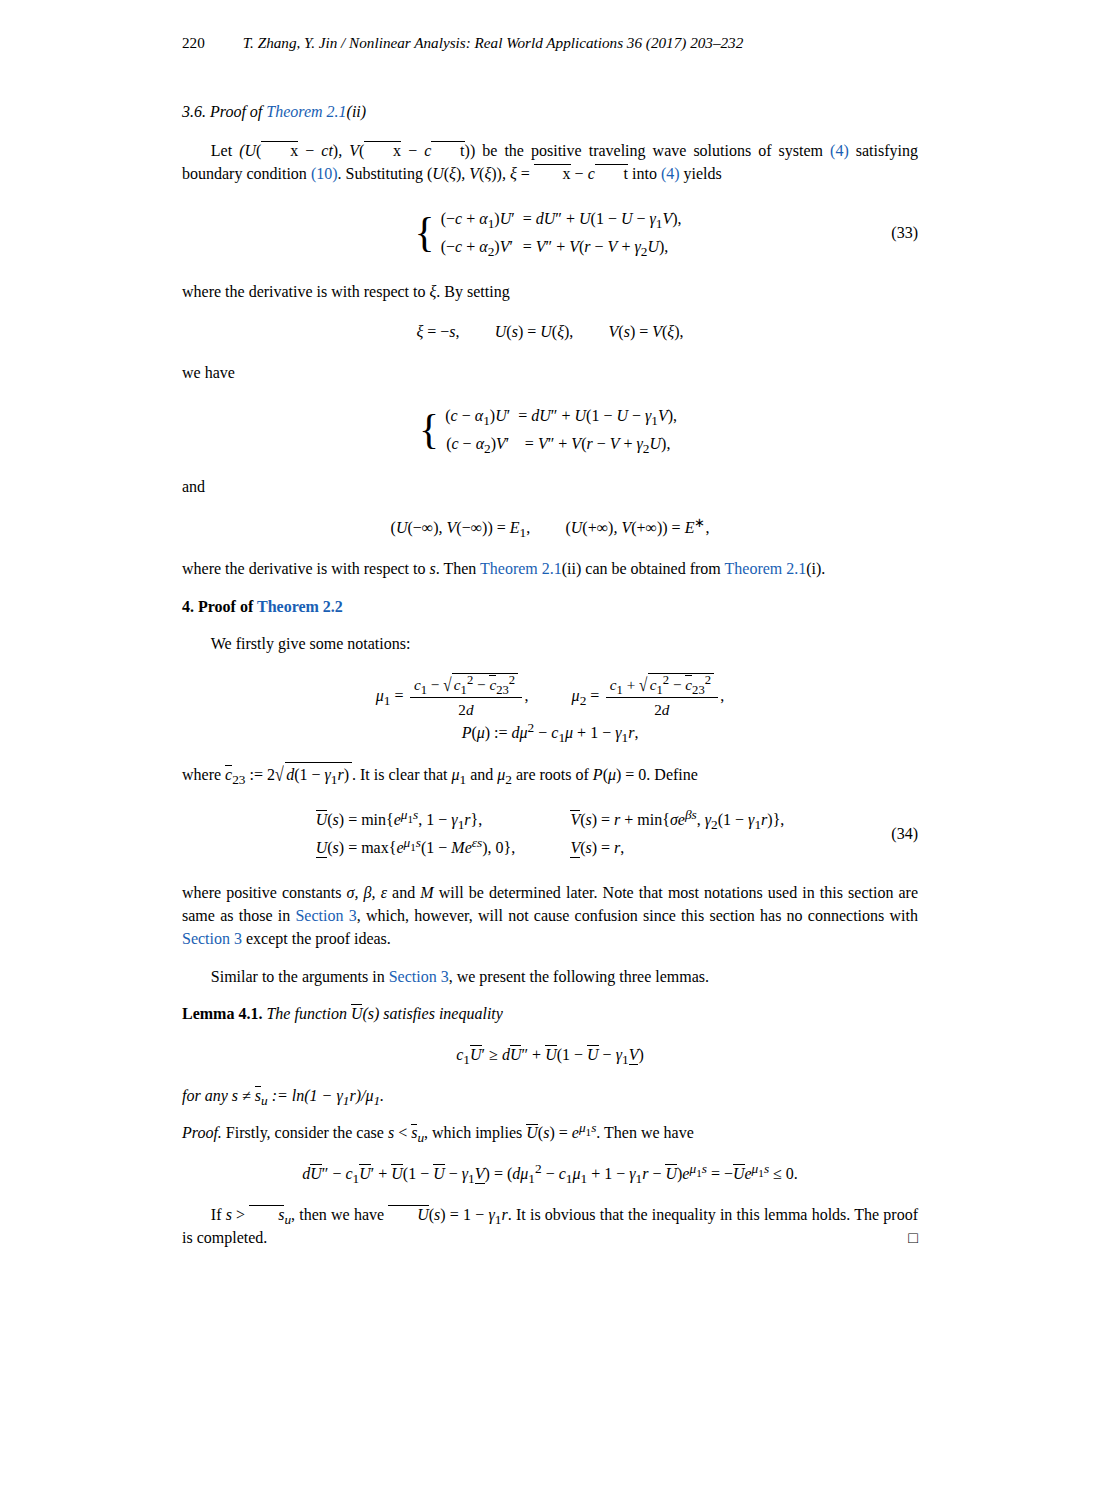220 T. Zhang, Y. Jin / Nonlinear Analysis: Real World Applications 36 (2017) 203–232
3.6. Proof of Theorem 2.1(ii)
Let (U(x − ct ), V(x − ct)) be the positive traveling wave solutions of system (4) satisfying boundary condition (10). Substituting (U(ξ), V(ξ)), ξ = x − ct into (4) yields
{
| (− c + α 1 ) U ′ | = dU ″ + U (1 − U − γ 1 V ), |
| (− c + α 2 ) V ′ | = V ″ + V ( r − V + γ 2 U ), |
(33)
where the derivative is with respect to ξ. By setting
ξ = −s, U(s) = U(ξ), V(s) = V(ξ),
we have
{
| ( c − α 1 ) U ′ | = d U ″ + U (1 − U − γ 1 V ), |
| ( c − α 2 ) V ′ | = V ″ + V ( r − V + γ 2 U ), |
and
(U(−∞), V(−∞)) = E1, (U(+∞), V(+∞)) = E∗,
where the derivative is with respect to s. Then Theorem 2.1(ii) can be obtained from Theorem 2.1(i).
4. Proof of Theorem 2.2
We firstly give some notations:
μ1 = c1 − √c12 − c232 2d , μ2 = c1 + √c12 − c232 2d ,
P(μ) := dμ2 − c1μ + 1 − γ1r,
where c23 := 2√d(1 − γ1r). It is clear that μ1 and μ2 are roots of P(μ) = 0. Define
| U ( s ) = min{ e μ 1 s , 1 − γ 1 r }, | V ( s ) = r + min{ σe βs , γ 2 (1 − γ 1 r )}, |
| U ( s ) = max{ e μ 1 s (1 − Me εs ), 0}, | V ( s ) = r , |
(34)
where positive constants σ, β, ε and M will be determined later. Note that most notations used in this section are same as those in Section 3, which, however, will not cause confusion since this section has no connections with Section 3 except the proof ideas.
Similar to the arguments in Section 3, we present the following three lemmas.
Lemma 4.1. The function U(s) satisfies inequality
c1U′ ≥ dU″ + U(1 − U − γ1V)
for any s ≠ su := ln(1 − γ1r)/μ1.
Proof. Firstly, consider the case s < su, which implies U(s) = eμ1s. Then we have
dU″ − c1U′ + U(1 − U − γ1V) = (dμ12 − c1μ1 + 1 − γ1r − U)eμ1s = −Ueμ1s ≤ 0.
If s > su, then we have U(s) = 1 − γ1r. It is obvious that the inequality in this lemma holds. The proof is completed. □